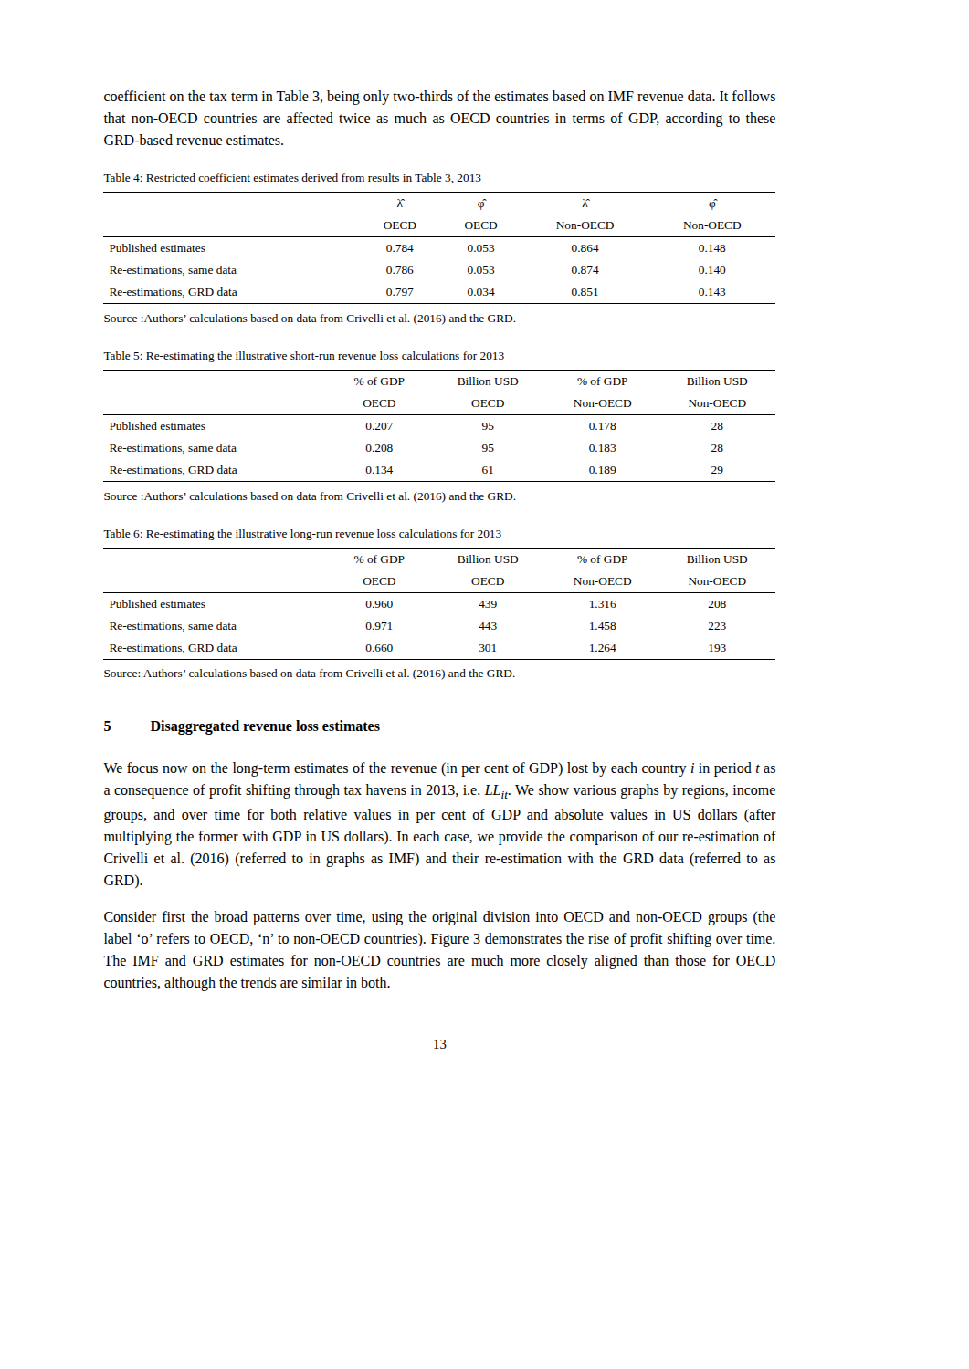coefficient on the tax term in Table 3, being only two-thirds of the estimates based on IMF revenue data. It follows that non-OECD countries are affected twice as much as OECD countries in terms of GDP, according to these GRD-based revenue estimates.
Table 4: Restricted coefficient estimates derived from results in Table 3, 2013
| | λ̂ | φ̂ | λ̂ | φ̂ |
| --- | --- | --- | --- | --- |
| | OECD | OECD | Non-OECD | Non-OECD |
| Published estimates | 0.784 | 0.053 | 0.864 | 0.148 |
| Re-estimations, same data | 0.786 | 0.053 | 0.874 | 0.140 |
| Re-estimations, GRD data | 0.797 | 0.034 | 0.851 | 0.143 |
Source :Authors’ calculations based on data from Crivelli et al. (2016) and the GRD.
Table 5: Re-estimating the illustrative short-run revenue loss calculations for 2013
| | % of GDP | Billion USD | % of GDP | Billion USD |
| --- | --- | --- | --- | --- |
| | OECD | OECD | Non-OECD | Non-OECD |
| Published estimates | 0.207 | 95 | 0.178 | 28 |
| Re-estimations, same data | 0.208 | 95 | 0.183 | 28 |
| Re-estimations, GRD data | 0.134 | 61 | 0.189 | 29 |
Source :Authors’ calculations based on data from Crivelli et al. (2016) and the GRD.
Table 6: Re-estimating the illustrative long-run revenue loss calculations for 2013
| | % of GDP | Billion USD | % of GDP | Billion USD |
| --- | --- | --- | --- | --- |
| | OECD | OECD | Non-OECD | Non-OECD |
| Published estimates | 0.960 | 439 | 1.316 | 208 |
| Re-estimations, same data | 0.971 | 443 | 1.458 | 223 |
| Re-estimations, GRD data | 0.660 | 301 | 1.264 | 193 |
Source: Authors’ calculations based on data from Crivelli et al. (2016) and the GRD.
5 Disaggregated revenue loss estimates
We focus now on the long-term estimates of the revenue (in per cent of GDP) lost by each country i in period t as a consequence of profit shifting through tax havens in 2013, i.e. LLit. We show various graphs by regions, income groups, and over time for both relative values in per cent of GDP and absolute values in US dollars (after multiplying the former with GDP in US dollars). In each case, we provide the comparison of our re-estimation of Crivelli et al. (2016) (referred to in graphs as IMF) and their re-estimation with the GRD data (referred to as GRD).
Consider first the broad patterns over time, using the original division into OECD and non-OECD groups (the label ‘o’ refers to OECD, ‘n’ to non-OECD countries). Figure 3 demonstrates the rise of profit shifting over time. The IMF and GRD estimates for non-OECD countries are much more closely aligned than those for OECD countries, although the trends are similar in both.
13